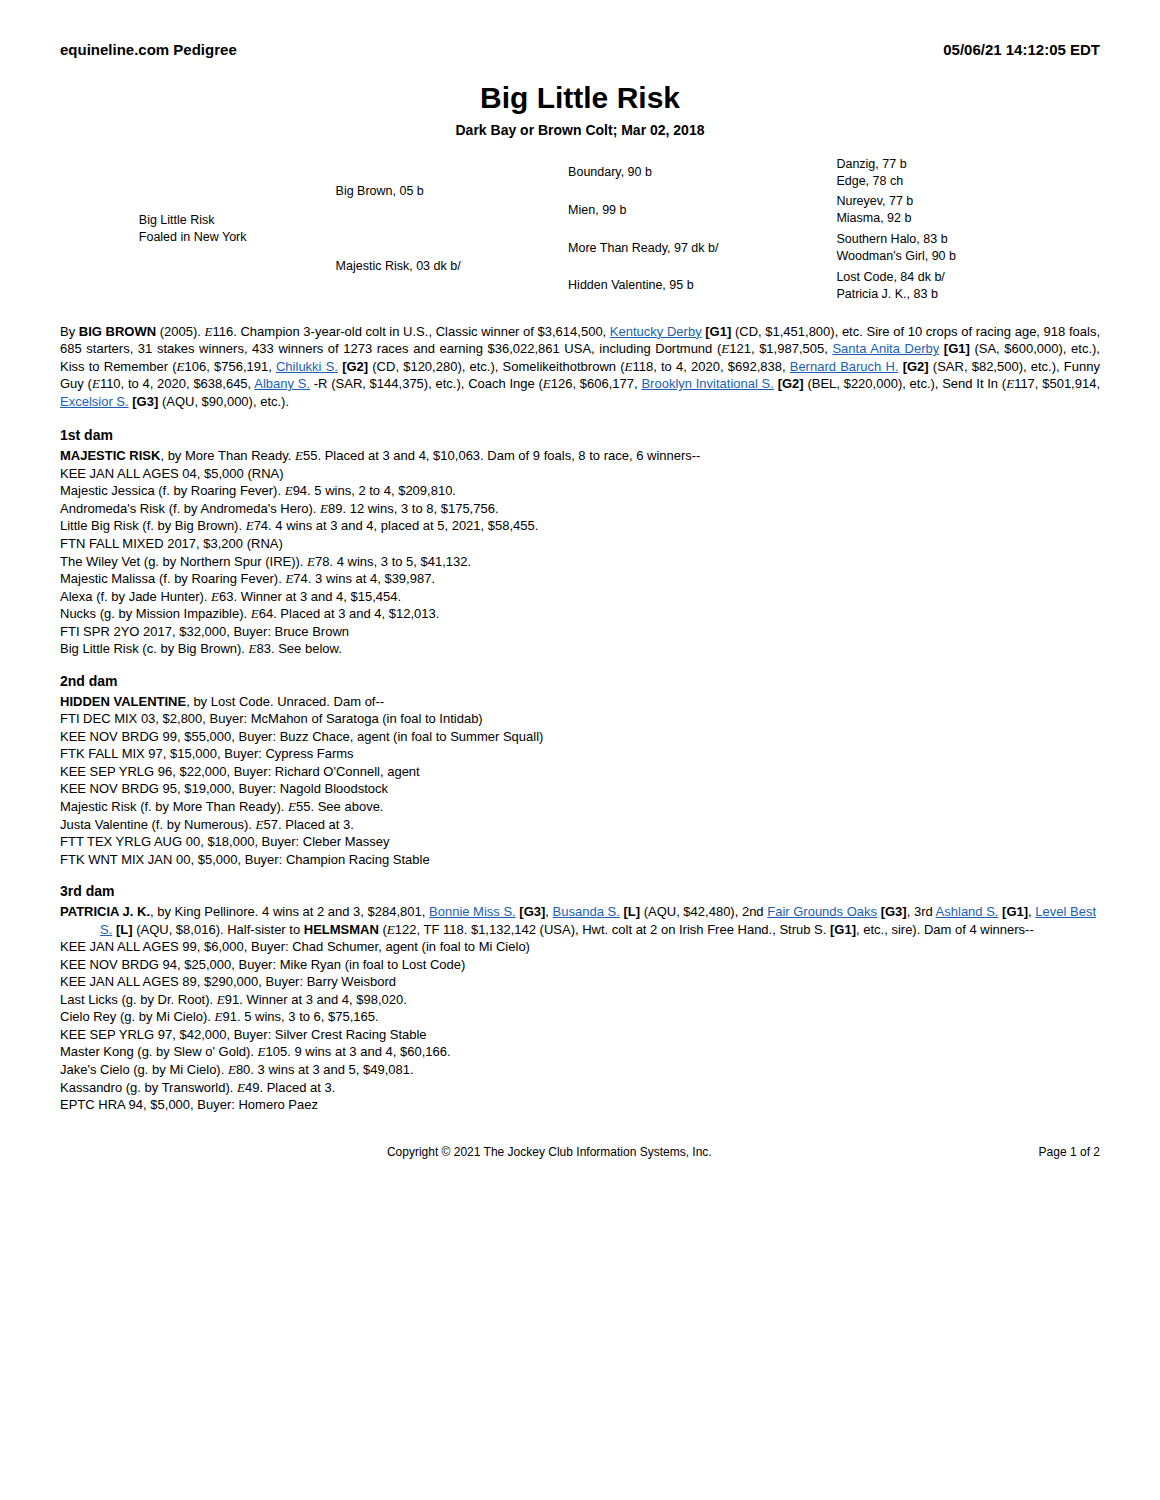equineline.com Pedigree 05/06/21 14:12:05 EDT
Big Little Risk
Dark Bay or Brown Colt; Mar 02, 2018
| Big Little Risk Foaled in New York | Big Brown, 05 b | Boundary, 90 b | Danzig, 77 b Edge, 78 ch |
| Mien, 99 b | Nureyev, 77 b Miasma, 92 b |
| Majestic Risk, 03 dk b/ | More Than Ready, 97 dk b/ | Southern Halo, 83 b Woodman's Girl, 90 b |
| Hidden Valentine, 95 b | Lost Code, 84 dk b/ Patricia J. K., 83 b |
By BIG BROWN (2005). E116. Champion 3-year-old colt in U.S., Classic winner of $3,614,500, Kentucky Derby [G1] (CD, $1,451,800), etc. Sire of 10 crops of racing age, 918 foals, 685 starters, 31 stakes winners, 433 winners of 1273 races and earning $36,022,861 USA, including Dortmund (E121, $1,987,505, Santa Anita Derby [G1] (SA, $600,000), etc.), Kiss to Remember (E106, $756,191, Chilukki S. [G2] (CD, $120,280), etc.), Somelikeithotbrown (E118, to 4, 2020, $692,838, Bernard Baruch H. [G2] (SAR, $82,500), etc.), Funny Guy (E110, to 4, 2020, $638,645, Albany S. -R (SAR, $144,375), etc.), Coach Inge (E126, $606,177, Brooklyn Invitational S. [G2] (BEL, $220,000), etc.), Send It In (E117, $501,914, Excelsior S. [G3] (AQU, $90,000), etc.).
1st dam
MAJESTIC RISK, by More Than Ready. E55. Placed at 3 and 4, $10,063. Dam of 9 foals, 8 to race, 6 winners--
KEE JAN ALL AGES 04, $5,000 (RNA)
Majestic Jessica (f. by Roaring Fever). E94. 5 wins, 2 to 4, $209,810.
Andromeda's Risk (f. by Andromeda's Hero). E89. 12 wins, 3 to 8, $175,756.
Little Big Risk (f. by Big Brown). E74. 4 wins at 3 and 4, placed at 5, 2021, $58,455.
FTN FALL MIXED 2017, $3,200 (RNA)
The Wiley Vet (g. by Northern Spur (IRE)). E78. 4 wins, 3 to 5, $41,132.
Majestic Malissa (f. by Roaring Fever). E74. 3 wins at 4, $39,987.
Alexa (f. by Jade Hunter). E63. Winner at 3 and 4, $15,454.
Nucks (g. by Mission Impazible). E64. Placed at 3 and 4, $12,013.
FTI SPR 2YO 2017, $32,000, Buyer: Bruce Brown
Big Little Risk (c. by Big Brown). E83. See below.
2nd dam
HIDDEN VALENTINE, by Lost Code. Unraced. Dam of--
FTI DEC MIX 03, $2,800, Buyer: McMahon of Saratoga (in foal to Intidab)
KEE NOV BRDG 99, $55,000, Buyer: Buzz Chace, agent (in foal to Summer Squall)
FTK FALL MIX 97, $15,000, Buyer: Cypress Farms
KEE SEP YRLG 96, $22,000, Buyer: Richard O'Connell, agent
KEE NOV BRDG 95, $19,000, Buyer: Nagold Bloodstock
Majestic Risk (f. by More Than Ready). E55. See above.
Justa Valentine (f. by Numerous). E57. Placed at 3.
FTT TEX YRLG AUG 00, $18,000, Buyer: Cleber Massey
FTK WNT MIX JAN 00, $5,000, Buyer: Champion Racing Stable
3rd dam
PATRICIA J. K., by King Pellinore. 4 wins at 2 and 3, $284,801, Bonnie Miss S. [G3], Busanda S. [L] (AQU, $42,480), 2nd Fair Grounds Oaks [G3], 3rd Ashland S. [G1], Level Best S. [L] (AQU, $8,016). Half-sister to HELMSMAN (E122, TF 118. $1,132,142 (USA), Hwt. colt at 2 on Irish Free Hand., Strub S. [G1], etc., sire). Dam of 4 winners--
KEE JAN ALL AGES 99, $6,000, Buyer: Chad Schumer, agent (in foal to Mi Cielo)
KEE NOV BRDG 94, $25,000, Buyer: Mike Ryan (in foal to Lost Code)
KEE JAN ALL AGES 89, $290,000, Buyer: Barry Weisbord
Last Licks (g. by Dr. Root). E91. Winner at 3 and 4, $98,020.
Cielo Rey (g. by Mi Cielo). E91. 5 wins, 3 to 6, $75,165.
KEE SEP YRLG 97, $42,000, Buyer: Silver Crest Racing Stable
Master Kong (g. by Slew o' Gold). E105. 9 wins at 3 and 4, $60,166.
Jake's Cielo (g. by Mi Cielo). E80. 3 wins at 3 and 5, $49,081.
Kassandro (g. by Transworld). E49. Placed at 3.
EPTC HRA 94, $5,000, Buyer: Homero Paez
Copyright © 2021 The Jockey Club Information Systems, Inc. Page 1 of 2